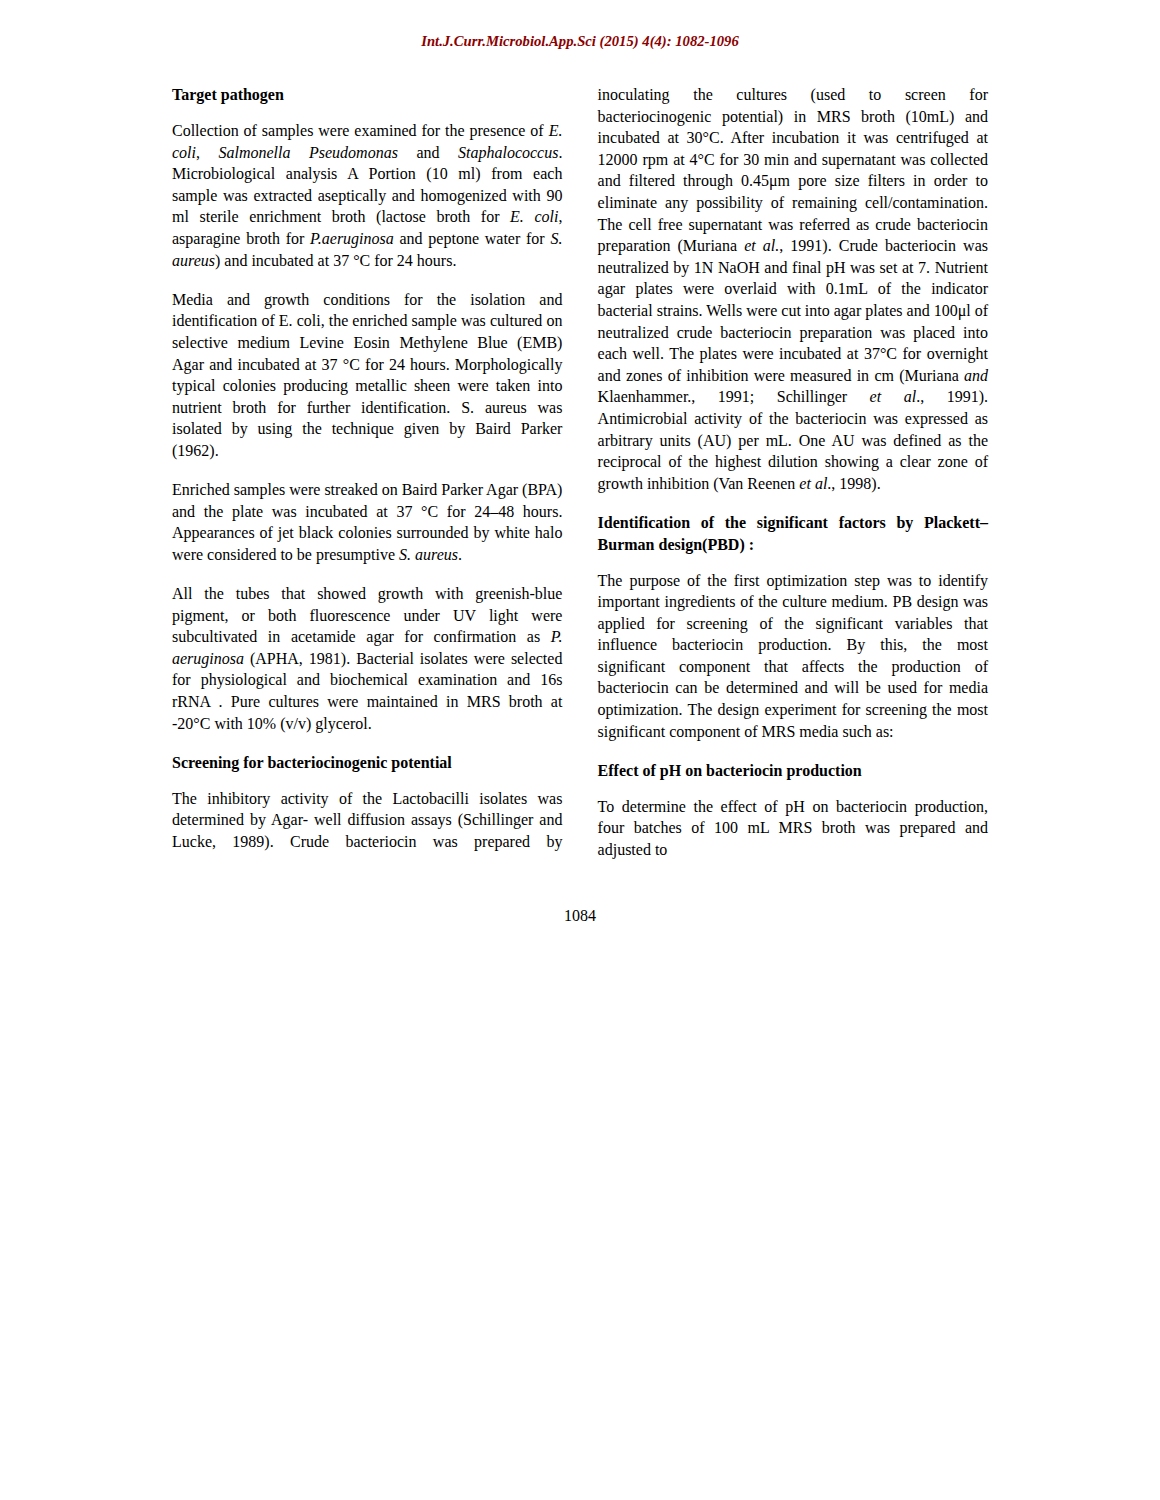Int.J.Curr.Microbiol.App.Sci (2015) 4(4): 1082-1096
Target pathogen
Collection of samples were examined for the presence of E. coli, Salmonella Pseudomonas and Staphalococcus. Microbiological analysis A Portion (10 ml) from each sample was extracted aseptically and homogenized with 90 ml sterile enrichment broth (lactose broth for E. coli, asparagine broth for P.aeruginosa and peptone water for S. aureus) and incubated at 37 °C for 24 hours.
Media and growth conditions for the isolation and identification of E. coli, the enriched sample was cultured on selective medium Levine Eosin Methylene Blue (EMB) Agar and incubated at 37 °C for 24 hours. Morphologically typical colonies producing metallic sheen were taken into nutrient broth for further identification. S. aureus was isolated by using the technique given by Baird Parker (1962).
Enriched samples were streaked on Baird Parker Agar (BPA) and the plate was incubated at 37 °C for 24–48 hours. Appearances of jet black colonies surrounded by white halo were considered to be presumptive S. aureus.
All the tubes that showed growth with greenish-blue pigment, or both fluorescence under UV light were subcultivated in acetamide agar for confirmation as P. aeruginosa (APHA, 1981). Bacterial isolates were selected for physiological and biochemical examination and 16s rRNA . Pure cultures were maintained in MRS broth at -20°C with 10% (v/v) glycerol.
Screening for bacteriocinogenic potential
The inhibitory activity of the Lactobacilli isolates was determined by Agar- well diffusion assays (Schillinger and Lucke, 1989). Crude bacteriocin was prepared by inoculating the cultures (used to screen for bacteriocinogenic potential) in MRS broth (10mL) and incubated at 30°C. After incubation it was centrifuged at 12000 rpm at 4°C for 30 min and supernatant was collected and filtered through 0.45μm pore size filters in order to eliminate any possibility of remaining cell/contamination. The cell free supernatant was referred as crude bacteriocin preparation (Muriana et al., 1991). Crude bacteriocin was neutralized by 1N NaOH and final pH was set at 7. Nutrient agar plates were overlaid with 0.1mL of the indicator bacterial strains. Wells were cut into agar plates and 100μl of neutralized crude bacteriocin preparation was placed into each well. The plates were incubated at 37°C for overnight and zones of inhibition were measured in cm (Muriana and Klaenhammer., 1991; Schillinger et al., 1991). Antimicrobial activity of the bacteriocin was expressed as arbitrary units (AU) per mL. One AU was defined as the reciprocal of the highest dilution showing a clear zone of growth inhibition (Van Reenen et al., 1998).
Identification of the significant factors by Plackett–Burman design(PBD) :
The purpose of the first optimization step was to identify important ingredients of the culture medium. PB design was applied for screening of the significant variables that influence bacteriocin production. By this, the most significant component that affects the production of bacteriocin can be determined and will be used for media optimization. The design experiment for screening the most significant component of MRS media such as:
Effect of pH on bacteriocin production
To determine the effect of pH on bacteriocin production, four batches of 100 mL MRS broth was prepared and adjusted to
1084